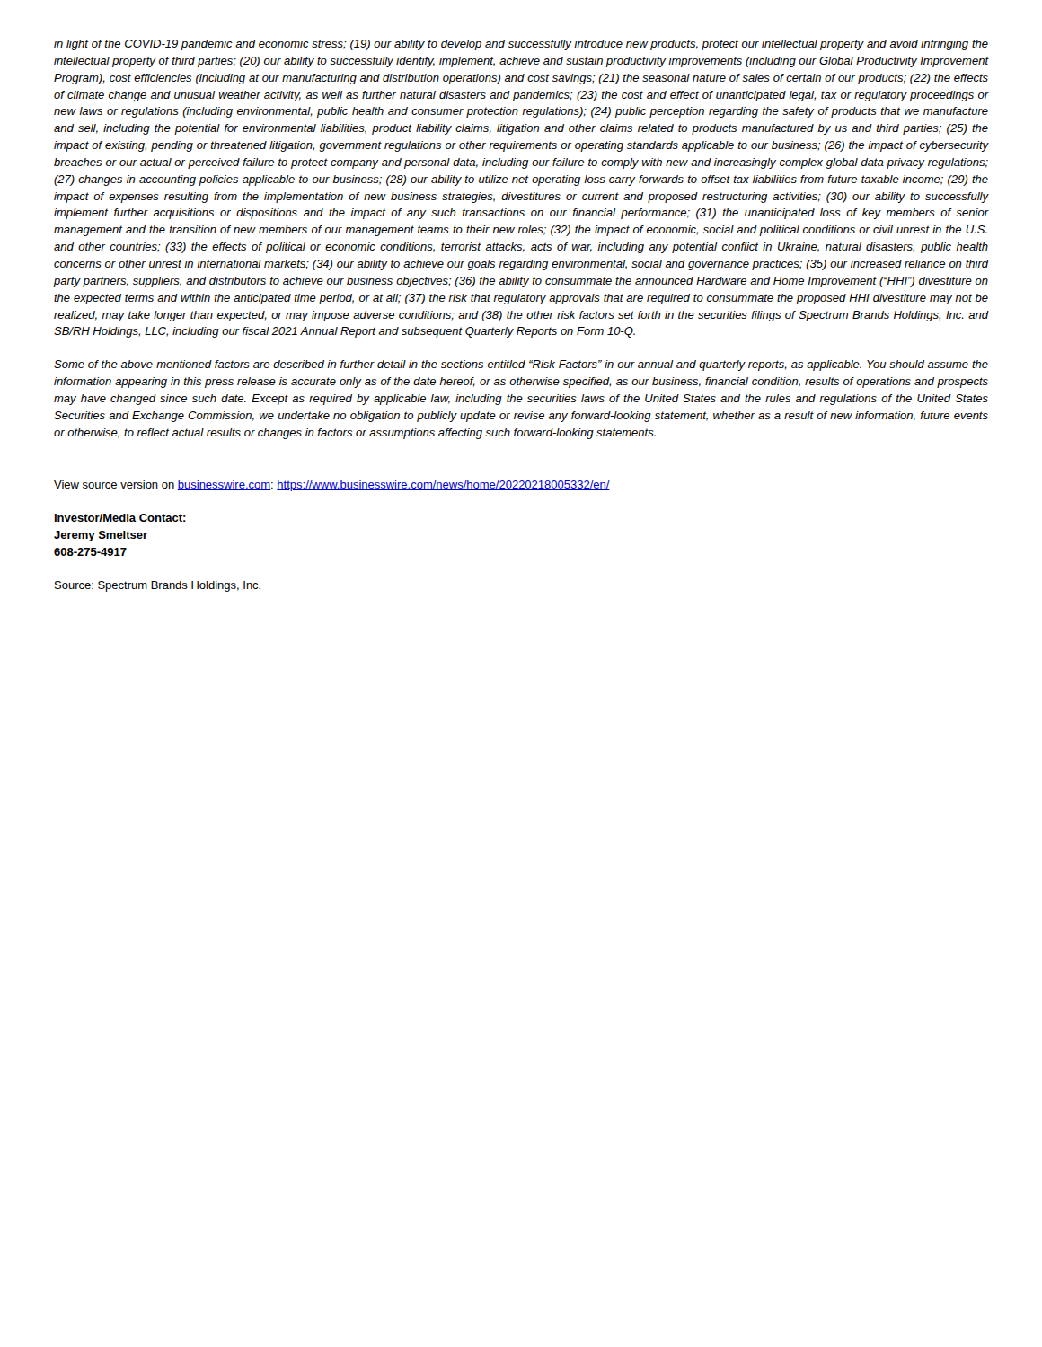in light of the COVID-19 pandemic and economic stress; (19) our ability to develop and successfully introduce new products, protect our intellectual property and avoid infringing the intellectual property of third parties; (20) our ability to successfully identify, implement, achieve and sustain productivity improvements (including our Global Productivity Improvement Program), cost efficiencies (including at our manufacturing and distribution operations) and cost savings; (21) the seasonal nature of sales of certain of our products; (22) the effects of climate change and unusual weather activity, as well as further natural disasters and pandemics; (23) the cost and effect of unanticipated legal, tax or regulatory proceedings or new laws or regulations (including environmental, public health and consumer protection regulations); (24) public perception regarding the safety of products that we manufacture and sell, including the potential for environmental liabilities, product liability claims, litigation and other claims related to products manufactured by us and third parties; (25) the impact of existing, pending or threatened litigation, government regulations or other requirements or operating standards applicable to our business; (26) the impact of cybersecurity breaches or our actual or perceived failure to protect company and personal data, including our failure to comply with new and increasingly complex global data privacy regulations; (27) changes in accounting policies applicable to our business; (28) our ability to utilize net operating loss carry-forwards to offset tax liabilities from future taxable income; (29) the impact of expenses resulting from the implementation of new business strategies, divestitures or current and proposed restructuring activities; (30) our ability to successfully implement further acquisitions or dispositions and the impact of any such transactions on our financial performance; (31) the unanticipated loss of key members of senior management and the transition of new members of our management teams to their new roles; (32) the impact of economic, social and political conditions or civil unrest in the U.S. and other countries; (33) the effects of political or economic conditions, terrorist attacks, acts of war, including any potential conflict in Ukraine, natural disasters, public health concerns or other unrest in international markets; (34) our ability to achieve our goals regarding environmental, social and governance practices; (35) our increased reliance on third party partners, suppliers, and distributors to achieve our business objectives; (36) the ability to consummate the announced Hardware and Home Improvement (“HHI”) divestiture on the expected terms and within the anticipated time period, or at all; (37) the risk that regulatory approvals that are required to consummate the proposed HHI divestiture may not be realized, may take longer than expected, or may impose adverse conditions; and (38) the other risk factors set forth in the securities filings of Spectrum Brands Holdings, Inc. and SB/RH Holdings, LLC, including our fiscal 2021 Annual Report and subsequent Quarterly Reports on Form 10-Q.
Some of the above-mentioned factors are described in further detail in the sections entitled “Risk Factors” in our annual and quarterly reports, as applicable. You should assume the information appearing in this press release is accurate only as of the date hereof, or as otherwise specified, as our business, financial condition, results of operations and prospects may have changed since such date. Except as required by applicable law, including the securities laws of the United States and the rules and regulations of the United States Securities and Exchange Commission, we undertake no obligation to publicly update or revise any forward-looking statement, whether as a result of new information, future events or otherwise, to reflect actual results or changes in factors or assumptions affecting such forward-looking statements.
View source version on businesswire.com: https://www.businesswire.com/news/home/20220218005332/en/
Investor/Media Contact:
Jeremy Smeltser
608-275-4917
Source: Spectrum Brands Holdings, Inc.